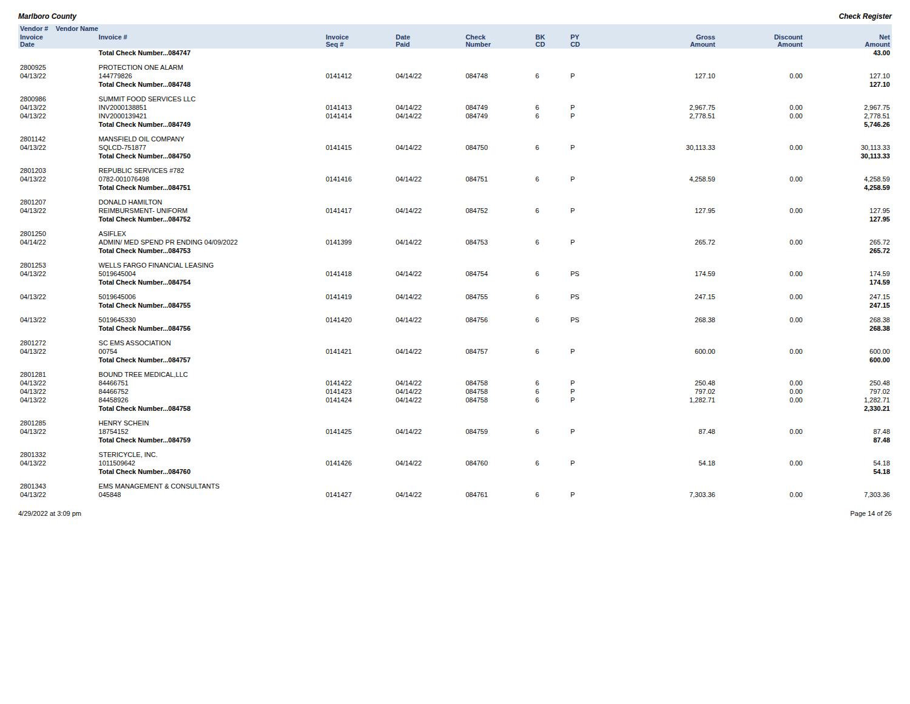Marlboro County Check Register
| Vendor # Vendor Name | |
| --- | --- |
| Invoice Date | Invoice # | Invoice Seq # | Date Paid | Check Number | BK CD | PY CD | Gross Amount | Discount Amount | Net Amount |
| | Total Check Number...084747 | | | | | | | | 43.00 |
| 2800925 | PROTECTION ONE ALARM | | | | | | | | |
| 04/13/22 | 144779826 | 0141412 | 04/14/22 | 084748 | 6 | P | 127.10 | 0.00 | 127.10 |
| | Total Check Number...084748 | | | | | | | | 127.10 |
| 2800986 | SUMMIT FOOD SERVICES LLC | | | | | | | | |
| 04/13/22 | INV2000138851 | 0141413 | 04/14/22 | 084749 | 6 | P | 2,967.75 | 0.00 | 2,967.75 |
| 04/13/22 | INV2000139421 | 0141414 | 04/14/22 | 084749 | 6 | P | 2,778.51 | 0.00 | 2,778.51 |
| | Total Check Number...084749 | | | | | | | | 5,746.26 |
| 2801142 | MANSFIELD OIL COMPANY | | | | | | | | |
| 04/13/22 | SQLCD-751877 | 0141415 | 04/14/22 | 084750 | 6 | P | 30,113.33 | 0.00 | 30,113.33 |
| | Total Check Number...084750 | | | | | | | | 30,113.33 |
| 2801203 | REPUBLIC SERVICES #782 | | | | | | | | |
| 04/13/22 | 0782-001076498 | 0141416 | 04/14/22 | 084751 | 6 | P | 4,258.59 | 0.00 | 4,258.59 |
| | Total Check Number...084751 | | | | | | | | 4,258.59 |
| 2801207 | DONALD HAMILTON | | | | | | | | |
| 04/13/22 | REIMBURSMENT- UNIFORM | 0141417 | 04/14/22 | 084752 | 6 | P | 127.95 | 0.00 | 127.95 |
| | Total Check Number...084752 | | | | | | | | 127.95 |
| 2801250 | ASIFLEX | | | | | | | | |
| 04/14/22 | ADMIN/ MED SPEND PR ENDING 04/09/2022 | 0141399 | 04/14/22 | 084753 | 6 | P | 265.72 | 0.00 | 265.72 |
| | Total Check Number...084753 | | | | | | | | 265.72 |
| 2801253 | WELLS FARGO FINANCIAL LEASING | | | | | | | | |
| 04/13/22 | 5019645004 | 0141418 | 04/14/22 | 084754 | 6 | PS | 174.59 | 0.00 | 174.59 |
| | Total Check Number...084754 | | | | | | | | 174.59 |
| 04/13/22 | 5019645006 | 0141419 | 04/14/22 | 084755 | 6 | PS | 247.15 | 0.00 | 247.15 |
| | Total Check Number...084755 | | | | | | | | 247.15 |
| 04/13/22 | 5019645330 | 0141420 | 04/14/22 | 084756 | 6 | PS | 268.38 | 0.00 | 268.38 |
| | Total Check Number...084756 | | | | | | | | 268.38 |
| 2801272 | SC EMS ASSOCIATION | | | | | | | | |
| 04/13/22 | 00754 | 0141421 | 04/14/22 | 084757 | 6 | P | 600.00 | 0.00 | 600.00 |
| | Total Check Number...084757 | | | | | | | | 600.00 |
| 2801281 | BOUND TREE MEDICAL,LLC | | | | | | | | |
| 04/13/22 | 84466751 | 0141422 | 04/14/22 | 084758 | 6 | P | 250.48 | 0.00 | 250.48 |
| 04/13/22 | 84466752 | 0141423 | 04/14/22 | 084758 | 6 | P | 797.02 | 0.00 | 797.02 |
| 04/13/22 | 84458926 | 0141424 | 04/14/22 | 084758 | 6 | P | 1,282.71 | 0.00 | 1,282.71 |
| | Total Check Number...084758 | | | | | | | | 2,330.21 |
| 2801285 | HENRY SCHEIN | | | | | | | | |
| 04/13/22 | 18754152 | 0141425 | 04/14/22 | 084759 | 6 | P | 87.48 | 0.00 | 87.48 |
| | Total Check Number...084759 | | | | | | | | 87.48 |
| 2801332 | STERICYCLE, INC. | | | | | | | | |
| 04/13/22 | 1011509642 | 0141426 | 04/14/22 | 084760 | 6 | P | 54.18 | 0.00 | 54.18 |
| | Total Check Number...084760 | | | | | | | | 54.18 |
| 2801343 | EMS MANAGEMENT & CONSULTANTS | | | | | | | | |
| 04/13/22 | 045848 | 0141427 | 04/14/22 | 084761 | 6 | P | 7,303.36 | 0.00 | 7,303.36 |
4/29/2022 at 3:09 pm Page 14 of 26